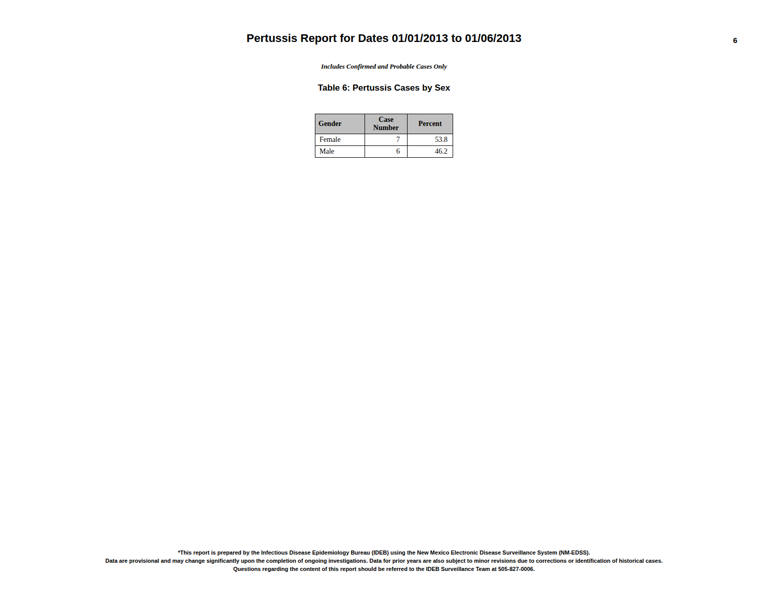6
Pertussis Report for Dates 01/01/2013 to 01/06/2013
Includes Confirmed and Probable Cases Only
Table 6: Pertussis Cases by Sex
| Gender | Case Number | Percent |
| --- | --- | --- |
| Female | 7 | 53.8 |
| Male | 6 | 46.2 |
*This report is prepared by the Infectious Disease Epidemiology Bureau (IDEB) using the New Mexico Electronic Disease Surveillance System (NM-EDSS).
Data are provisional and may change significantly upon the completion of ongoing investigations. Data for prior years are also subject to minor revisions due to corrections or identification of historical cases.
Questions regarding the content of this report should be referred to the IDEB Surveillance Team at 505-827-0006.